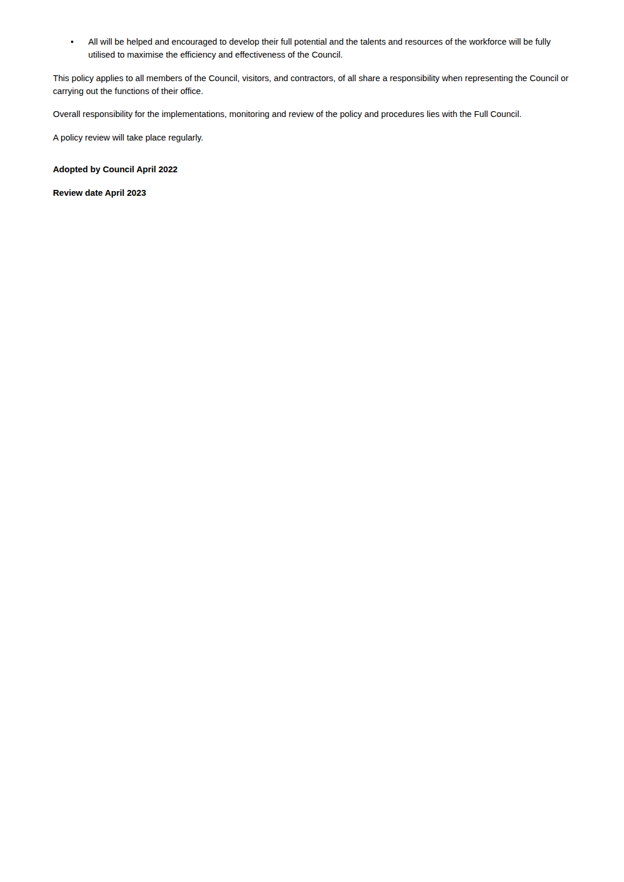All will be helped and encouraged to develop their full potential and the talents and resources of the workforce will be fully utilised to maximise the efficiency and effectiveness of the Council.
This policy applies to all members of the Council, visitors, and contractors, of all share a responsibility when representing the Council or carrying out the functions of their office.
Overall responsibility for the implementations, monitoring and review of the policy and procedures lies with the Full Council.
A policy review will take place regularly.
Adopted by Council April 2022
Review date April 2023